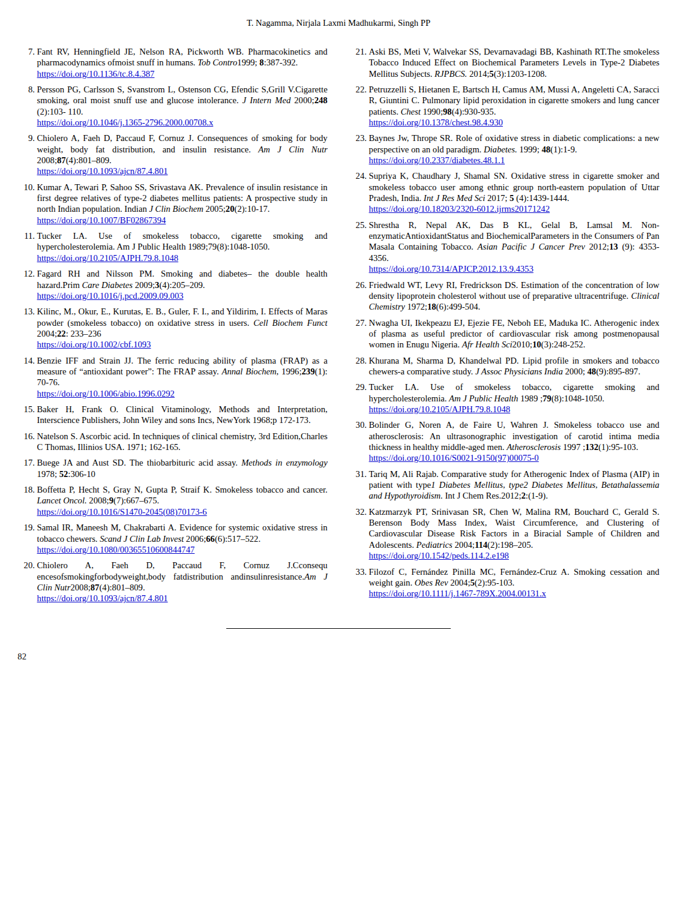T. Nagamma, Nirjala Laxmi Madhukarmi, Singh PP
Fant RV, Henningfield JE, Nelson RA, Pickworth WB. Pharmacokinetics and pharmacodynamics ofmoist snuff in humans. Tob Contro1999; 8:387-392.
https://doi.org/10.1136/tc.8.4.387
Persson PG, Carlsson S, Svanstrom L, Ostenson CG, Efendic S,Grill V.Cigarette smoking, oral moist snuff use and glucose intolerance. J Intern Med 2000;248 (2):103- 110.
https://doi.org/10.1046/j.1365-2796.2000.00708.x
Chiolero A, Faeh D, Paccaud F, Cornuz J. Consequences of smoking for body weight, body fat distribution, and insulin resistance. Am J Clin Nutr 2008;87(4):801–809.
https://doi.org/10.1093/ajcn/87.4.801
Kumar A, Tewari P, Sahoo SS, Srivastava AK. Prevalence of insulin resistance in first degree relatives of type-2 diabetes mellitus patients: A prospective study in north Indian population. Indian J Clin Biochem 2005;20(2):10-17.
https://doi.org/10.1007/BF02867394
Tucker LA. Use of smokeless tobacco, cigarette smoking and hypercholesterolemia. Am J Public Health 1989;79(8):1048-1050.
https://doi.org/10.2105/AJPH.79.8.1048
Fagard RH and Nilsson PM. Smoking and diabetes– the double health hazard.Prim Care Diabetes 2009;3(4):205–209.
https://doi.org/10.1016/j.pcd.2009.09.003
Kilinc, M., Okur, E., Kurutas, E. B., Guler, F. I., and Yildirim, I. Effects of Maras powder (smokeless tobacco) on oxidative stress in users. Cell Biochem Funct 2004;22: 233–236
https://doi.org/10.1002/cbf.1093
Benzie IFF and Strain JJ. The ferric reducing ability of plasma (FRAP) as a measure of “antioxidant power”: The FRAP assay. Annal Biochem, 1996;239(1): 70-76.
https://doi.org/10.1006/abio.1996.0292
Baker H, Frank O. Clinical Vitaminology, Methods and Interpretation, Interscience Publishers, John Wiley and sons Incs, NewYork 1968;p 172-173.
Natelson S. Ascorbic acid. In techniques of clinical chemistry, 3rd Edition,Charles C Thomas, Illinios USA. 1971; 162-165.
Buege JA and Aust SD. The thiobarbituric acid assay. Methods in enzymology 1978; 52:306-10
Boffetta P, Hecht S, Gray N, Gupta P, Straif K. Smokeless tobacco and cancer. Lancet Oncol. 2008;9(7):667–675.
https://doi.org/10.1016/S1470-2045(08)70173-6
Samal IR, Maneesh M, Chakrabarti A. Evidence for systemic oxidative stress in tobacco chewers. Scand J Clin Lab Invest 2006;66(6):517–522.
https://doi.org/10.1080/00365510600844747
Chiolero A, Faeh D, Paccaud F, Cornuz J.Cconsequ encesofsmokingforbodyweight,body fatdistribution andinsulinresistance.Am J Clin Nutr2008;87(4):801–809.
https://doi.org/10.1093/ajcn/87.4.801
Aski BS, Meti V, Walvekar SS, Devarnavadagi BB, Kashinath RT.The smokeless Tobacco Induced Effect on Biochemical Parameters Levels in Type-2 Diabetes Mellitus Subjects. RJPBCS. 2014;5(3):1203-1208.
Petruzzelli S, Hietanen E, Bartsch H, Camus AM, Mussi A, Angeletti CA, Saracci R, Giuntini C. Pulmonary lipid peroxidation in cigarette smokers and lung cancer patients. Chest 1990;98(4):930-935.
https://doi.org/10.1378/chest.98.4.930
Baynes Jw, Thrope SR. Role of oxidative stress in diabetic complications: a new perspective on an old paradigm. Diabetes. 1999; 48(1):1-9.
https://doi.org/10.2337/diabetes.48.1.1
Supriya K, Chaudhary J, Shamal SN. Oxidative stress in cigarette smoker and smokeless tobacco user among ethnic group north-eastern population of Uttar Pradesh, India. Int J Res Med Sci 2017; 5 (4):1439-1444.
https://doi.org/10.18203/2320-6012.ijrms20171242
Shrestha R, Nepal AK, Das B KL, Gelal B, Lamsal M. Non-enzymaticAntioxidantStatus and BiochemicalParameters in the Consumers of Pan Masala Containing Tobacco. Asian Pacific J Cancer Prev 2012;13 (9): 4353-4356.
https://doi.org/10.7314/APJCP.2012.13.9.4353
Friedwald WT, Levy RI, Fredrickson DS. Estimation of the concentration of low density lipoprotein cholesterol without use of preparative ultracentrifuge. Clinical Chemistry 1972;18(6):499-504.
Nwagha UI, Ikekpeazu EJ, Ejezie FE, Neboh EE, Maduka IC. Atherogenic index of plasma as useful predictor of cardiovascular risk among postmenopausal women in Enugu Nigeria. Afr Health Sci2010;10(3):248-252.
Khurana M, Sharma D, Khandelwal PD. Lipid profile in smokers and tobacco chewers-a comparative study. J Assoc Physicians India 2000; 48(9):895-897.
Tucker LA. Use of smokeless tobacco, cigarette smoking and hypercholesterolemia. Am J Public Health 1989 ;79(8):1048-1050.
https://doi.org/10.2105/AJPH.79.8.1048
Bolinder G, Noren A, de Faire U, Wahren J. Smokeless tobacco use and atherosclerosis: An ultrasonographic investigation of carotid intima media thickness in healthy middle-aged men. Atherosclerosis 1997 ;132(1):95-103.
https://doi.org/10.1016/S0021-9150(97)00075-0
Tariq M, Ali Rajab. Comparative study for Atherogenic Index of Plasma (AIP) in patient with type1 Diabetes Mellitus, type2 Diabetes Mellitus, Betathalassemia and Hypothyroidism. Int J Chem Res.2012;2:(1-9).
Katzmarzyk PT, Srinivasan SR, Chen W, Malina RM, Bouchard C, Gerald S. Berenson Body Mass Index, Waist Circumference, and Clustering of Cardiovascular Disease Risk Factors in a Biracial Sample of Children and Adolescents. Pediatrics 2004;114(2):198–205.
https://doi.org/10.1542/peds.114.2.e198
Filozof C, Fernández Pinilla MC, Fernández-Cruz A. Smoking cessation and weight gain. Obes Rev 2004;5(2):95-103.
https://doi.org/10.1111/j.1467-789X.2004.00131.x
82